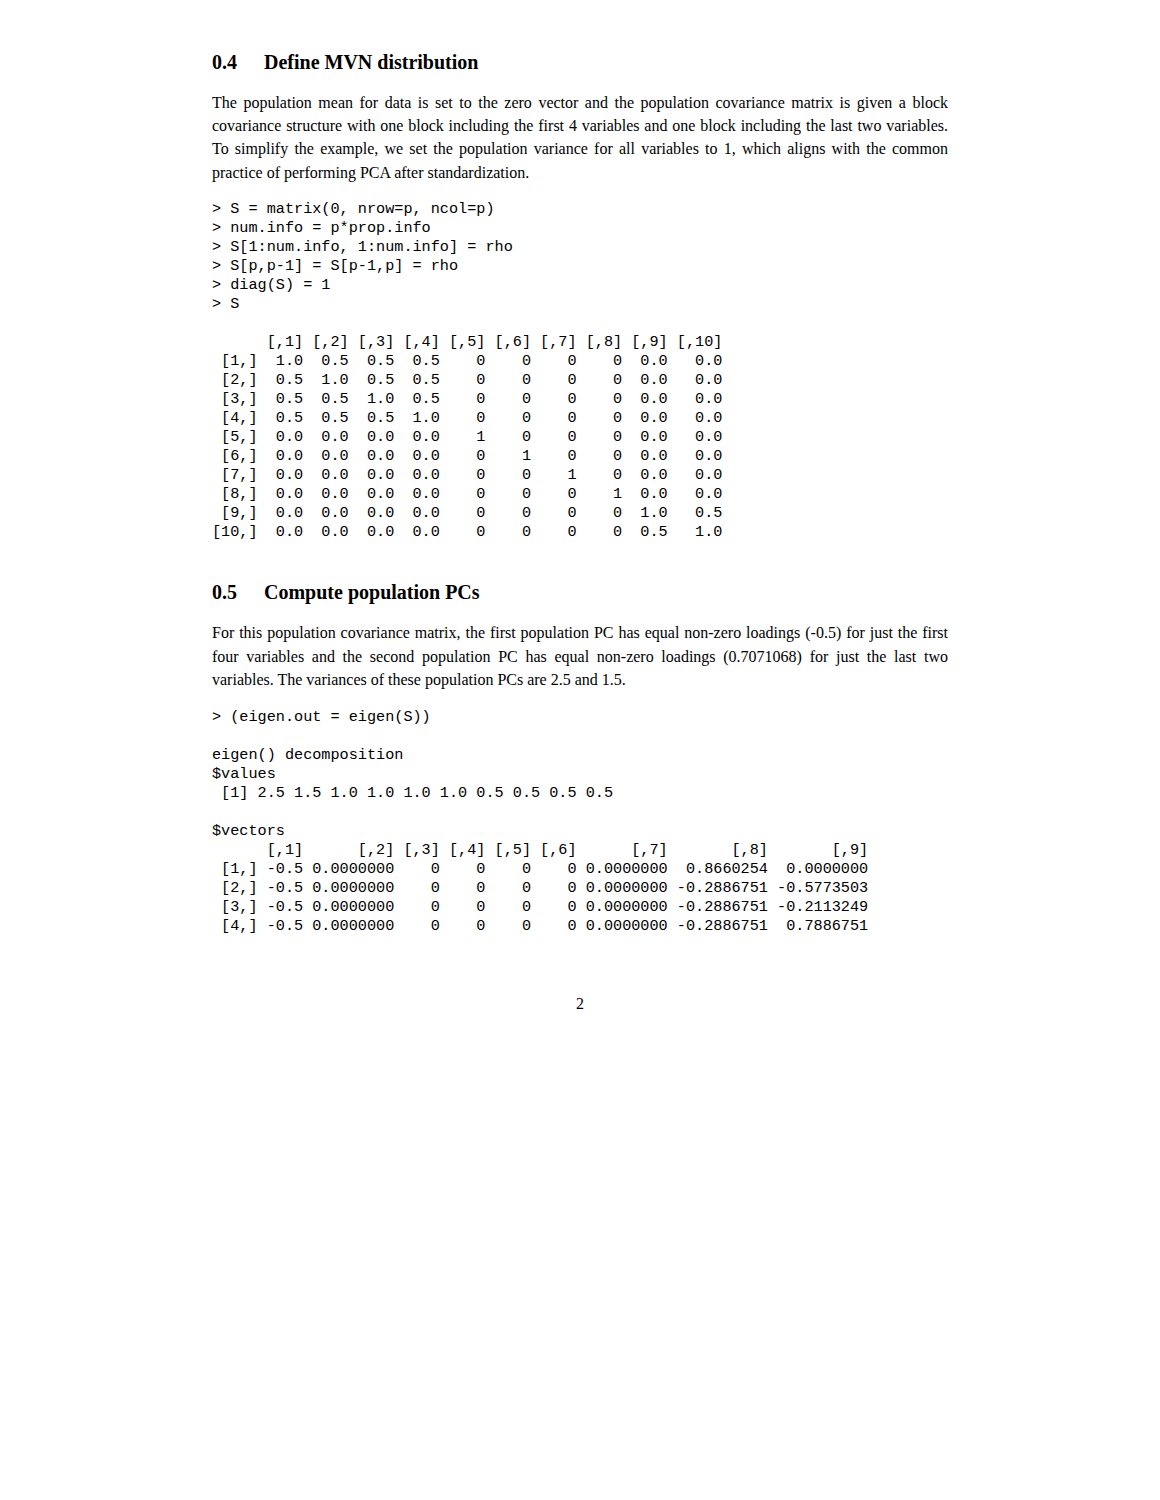0.4 Define MVN distribution
The population mean for data is set to the zero vector and the population covariance matrix is given a block covariance structure with one block including the first 4 variables and one block including the last two variables. To simplify the example, we set the population variance for all variables to 1, which aligns with the common practice of performing PCA after standardization.
> S = matrix(0, nrow=p, ncol=p)
> num.info = p*prop.info
> S[1:num.info, 1:num.info] = rho
> S[p,p-1] = S[p-1,p] = rho
> diag(S) = 1
> S

      [,1] [,2] [,3] [,4] [,5] [,6] [,7] [,8] [,9] [,10]
 [1,]  1.0  0.5  0.5  0.5    0    0    0    0  0.0   0.0
 [2,]  0.5  1.0  0.5  0.5    0    0    0    0  0.0   0.0
 [3,]  0.5  0.5  1.0  0.5    0    0    0    0  0.0   0.0
 [4,]  0.5  0.5  0.5  1.0    0    0    0    0  0.0   0.0
 [5,]  0.0  0.0  0.0  0.0    1    0    0    0  0.0   0.0
 [6,]  0.0  0.0  0.0  0.0    0    1    0    0  0.0   0.0
 [7,]  0.0  0.0  0.0  0.0    0    0    1    0  0.0   0.0
 [8,]  0.0  0.0  0.0  0.0    0    0    0    1  0.0   0.0
 [9,]  0.0  0.0  0.0  0.0    0    0    0    0  1.0   0.5
[10,]  0.0  0.0  0.0  0.0    0    0    0    0  0.5   1.0
0.5 Compute population PCs
For this population covariance matrix, the first population PC has equal non-zero loadings (-0.5) for just the first four variables and the second population PC has equal non-zero loadings (0.7071068) for just the last two variables. The variances of these population PCs are 2.5 and 1.5.
> (eigen.out = eigen(S))

eigen() decomposition
$values
 [1] 2.5 1.5 1.0 1.0 1.0 1.0 0.5 0.5 0.5 0.5

$vectors
      [,1]      [,2] [,3] [,4] [,5] [,6]      [,7]       [,8]       [,9]
 [1,] -0.5 0.0000000    0    0    0    0 0.0000000  0.8660254  0.0000000
 [2,] -0.5 0.0000000    0    0    0    0 0.0000000 -0.2886751 -0.5773503
 [3,] -0.5 0.0000000    0    0    0    0 0.0000000 -0.2886751 -0.2113249
 [4,] -0.5 0.0000000    0    0    0    0 0.0000000 -0.2886751  0.7886751
2